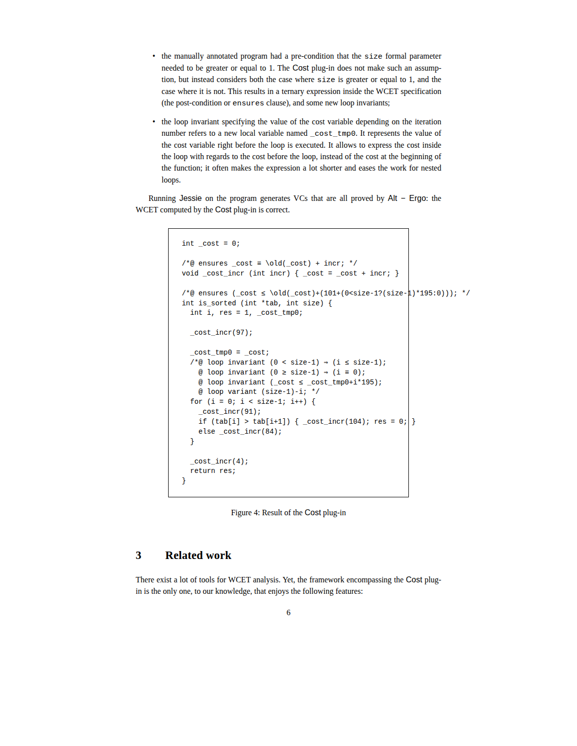the manually annotated program had a pre-condition that the size formal parameter needed to be greater or equal to 1. The Cost plug-in does not make such an assumption, but instead considers both the case where size is greater or equal to 1, and the case where it is not. This results in a ternary expression inside the WCET specification (the post-condition or ensures clause), and some new loop invariants;
the loop invariant specifying the value of the cost variable depending on the iteration number refers to a new local variable named _cost_tmp0. It represents the value of the cost variable right before the loop is executed. It allows to express the cost inside the loop with regards to the cost before the loop, instead of the cost at the beginning of the function; it often makes the expression a lot shorter and eases the work for nested loops.
Running Jessie on the program generates VCs that are all proved by Alt − Ergo: the WCET computed by the Cost plug-in is correct.
int _cost = 0;

/*@ ensures _cost ≡ \old(_cost) + incr; */
void _cost_incr (int incr) { _cost = _cost + incr; }

/*@ ensures (_cost ≤ \old(_cost)+(101+(0<size-1?(size-1)*195:0))); */
int is_sorted (int *tab, int size) {
  int i, res = 1, _cost_tmp0;

  _cost_incr(97);

  _cost_tmp0 = _cost;
  /*@ loop invariant (0 < size-1) ⇒ (i ≤ size-1);
    @ loop invariant (0 ≥ size-1) ⇒ (i ≡ 0);
    @ loop invariant (_cost ≤ _cost_tmp0+i*195);
    @ loop variant (size-1)-i; */
  for (i = 0; i < size-1; i++) {
    _cost_incr(91);
    if (tab[i] > tab[i+1]) { _cost_incr(104); res = 0; }
    else _cost_incr(84);
  }

  _cost_incr(4);
  return res;
}
Figure 4: Result of the Cost plug-in
3 Related work
There exist a lot of tools for WCET analysis. Yet, the framework encompassing the Cost plug-in is the only one, to our knowledge, that enjoys the following features:
6